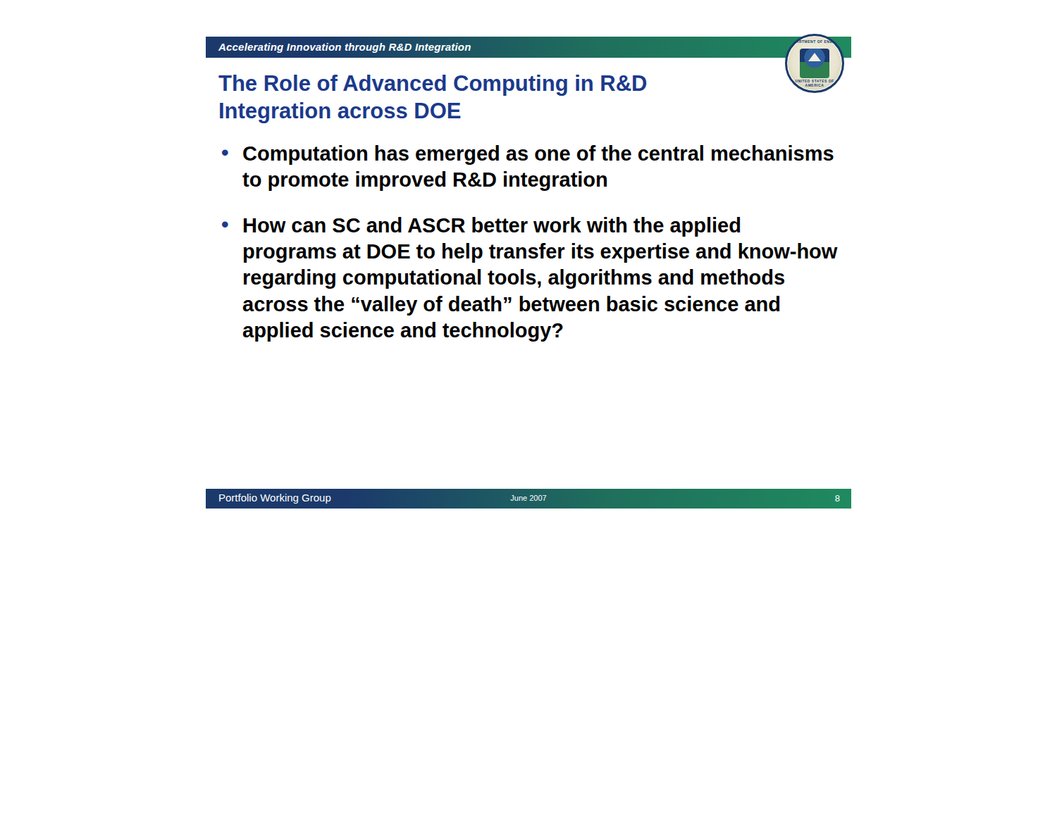Accelerating Innovation through R&D Integration
DEPARTMENT OF ENERGY
UNITED STATES OF AMERICA
The Role of Advanced Computing in R&D Integration across DOE
Computation has emerged as one of the central mechanisms to promote improved R&D integration
How can SC and ASCR better work with the applied programs at DOE to help transfer its expertise and know-how regarding computational tools, algorithms and methods across the “valley of death” between basic science and applied science and technology?
Portfolio Working Group June 2007 8